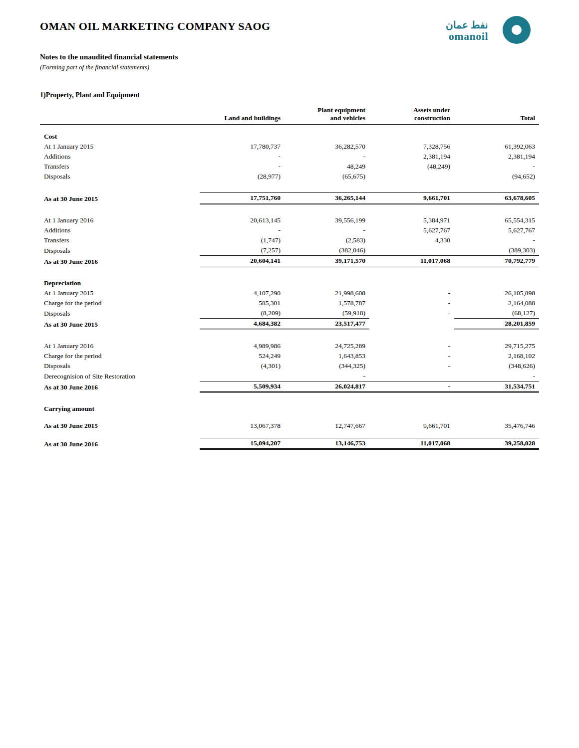OMAN OIL MARKETING COMPANY SAOG
نفط عمان
omanoil
Notes to the unaudited financial statements
(Forming part of the financial statements)
1)Property, Plant and Equipment
| | Land and buildings | Plant equipment and vehicles | Assets under construction | Total |
| --- | --- | --- | --- | --- |
| Cost | | | | |
| At 1 January 2015 | 17,780,737 | 36,282,570 | 7,328,756 | 61,392,063 |
| Additions | - | - | 2,381,194 | 2,381,194 |
| Transfers | - | 48,249 | (48,249) | - |
| Disposals | (28,977) | (65,675) | | (94,652) |
| As at 30 June 2015 | 17,751,760 | 36,265,144 | 9,661,701 | 63,678,605 |
| At 1 January 2016 | 20,613,145 | 39,556,199 | 5,384,971 | 65,554,315 |
| Additions | - | - | 5,627,767 | 5,627,767 |
| Transfers | (1,747) | (2,583) | 4,330 | - |
| Disposals | (7,257) | (382,046) | | (389,303) |
| As at 30 June 2016 | 20,604,141 | 39,171,570 | 11,017,068 | 70,792,779 |
| Depreciation | | | | |
| At 1 January 2015 | 4,107,290 | 21,998,608 | - | 26,105,898 |
| Charge for the period | 585,301 | 1,578,787 | - | 2,164,088 |
| Disposals | (8,209) | (59,918) | - | (68,127) |
| As at 30 June 2015 | 4,684,382 | 23,517,477 | | 28,201,859 |
| At 1 January 2016 | 4,989,986 | 24,725,289 | - | 29,715,275 |
| Charge for the period | 524,249 | 1,643,853 | - | 2,168,102 |
| Disposals | (4,301) | (344,325) | - | (348,626) |
| Derecognision of Site Restoration | | - | | - |
| As at 30 June 2016 | 5,509,934 | 26,024,817 | - | 31,534,751 |
| Carrying amount | | | | |
| As at 30 June 2015 | 13,067,378 | 12,747,667 | 9,661,701 | 35,476,746 |
| As at 30 June 2016 | 15,094,207 | 13,146,753 | 11,017,068 | 39,258,028 |